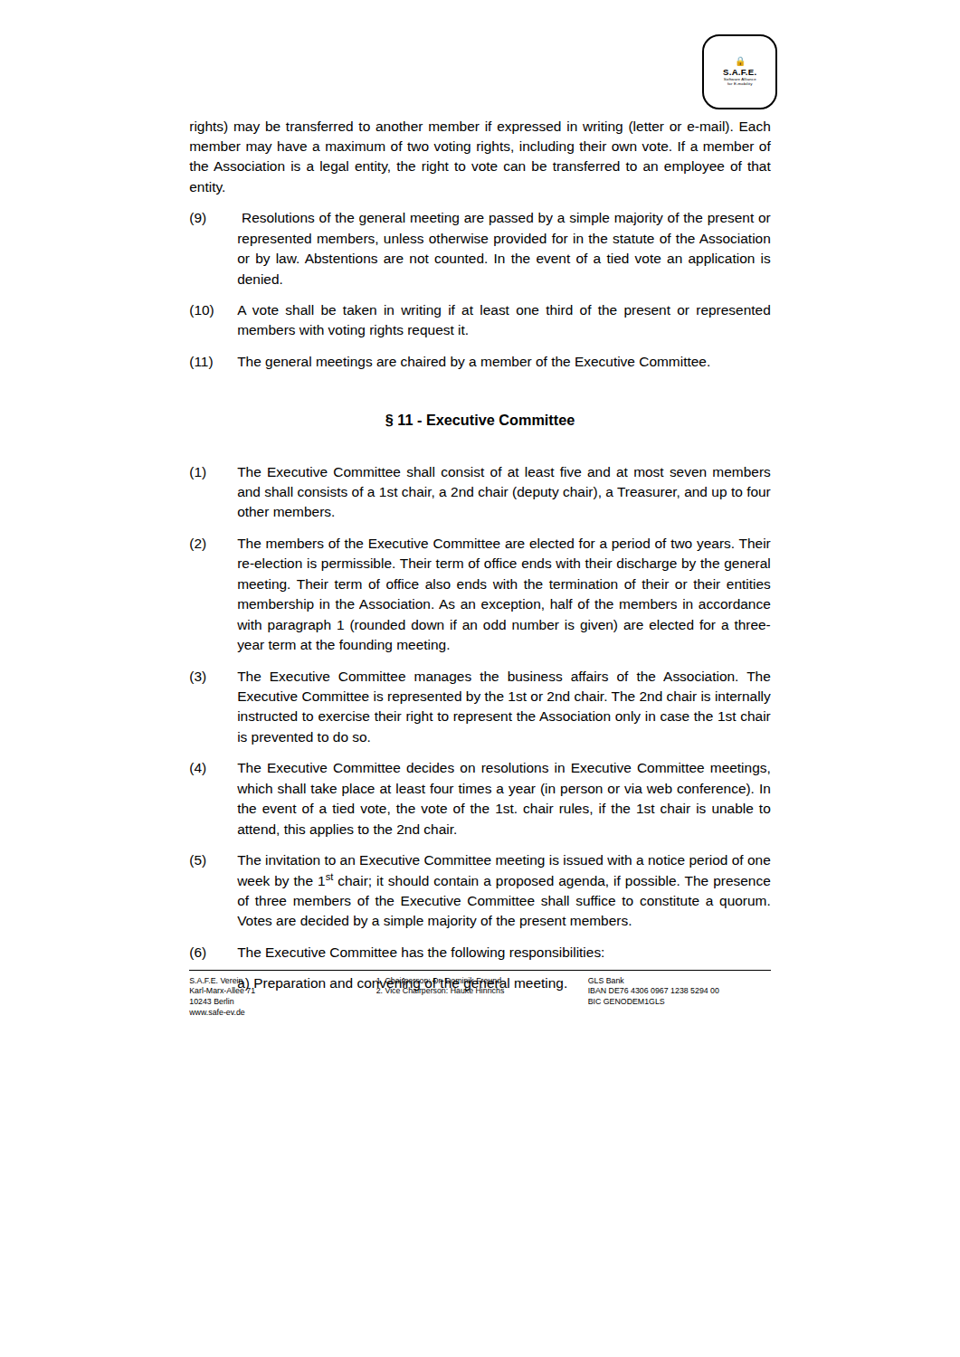🔒
S.A.F.E.
Software Alliance
for E-mobility
rights) may be transferred to another member if expressed in writing (letter or e-mail). Each member may have a maximum of two voting rights, including their own vote. If a member of the Association is a legal entity, the right to vote can be transferred to an employee of that entity.
(9)
Resolutions of the general meeting are passed by a simple majority of the present or represented members, unless otherwise provided for in the statute of the Association or by law. Abstentions are not counted. In the event of a tied vote an application is denied.
(10)
A vote shall be taken in writing if at least one third of the present or represented members with voting rights request it.
(11)
The general meetings are chaired by a member of the Executive Committee.
§ 11 - Executive Committee
(1)
The Executive Committee shall consist of at least five and at most seven members and shall consists of a 1st chair, a 2nd chair (deputy chair), a Treasurer, and up to four other members.
(2)
The members of the Executive Committee are elected for a period of two years. Their re-election is permissible. Their term of office ends with their discharge by the general meeting. Their term of office also ends with the termination of their or their entities membership in the Association. As an exception, half of the members in accordance with paragraph 1 (rounded down if an odd number is given) are elected for a three-year term at the founding meeting.
(3)
The Executive Committee manages the business affairs of the Association. The Executive Committee is represented by the 1st or 2nd chair. The 2nd chair is internally instructed to exercise their right to represent the Association only in case the 1st chair is prevented to do so.
(4)
The Executive Committee decides on resolutions in Executive Committee meetings, which shall take place at least four times a year (in person or via web conference). In the event of a tied vote, the vote of the 1st. chair rules, if the 1st chair is unable to attend, this applies to the 2nd chair.
(5)
The invitation to an Executive Committee meeting is issued with a notice period of one week by the 1st chair; it should contain a proposed agenda, if possible. The presence of three members of the Executive Committee shall suffice to constitute a quorum. Votes are decided by a simple majority of the present members.
(6)
The Executive Committee has the following responsibilities:
a) Preparation and convening of the general meeting.
S.A.F.E. Verein
Karl-Marx-Allee 71
10243 Berlin
www.safe-ev.de
1. Chairperson: Dr. Dominik Freund
2. Vice Chairperson: Hauke Hinrichs
GLS Bank
IBAN DE76 4306 0967 1238 5294 00
BIC GENODEM1GLS